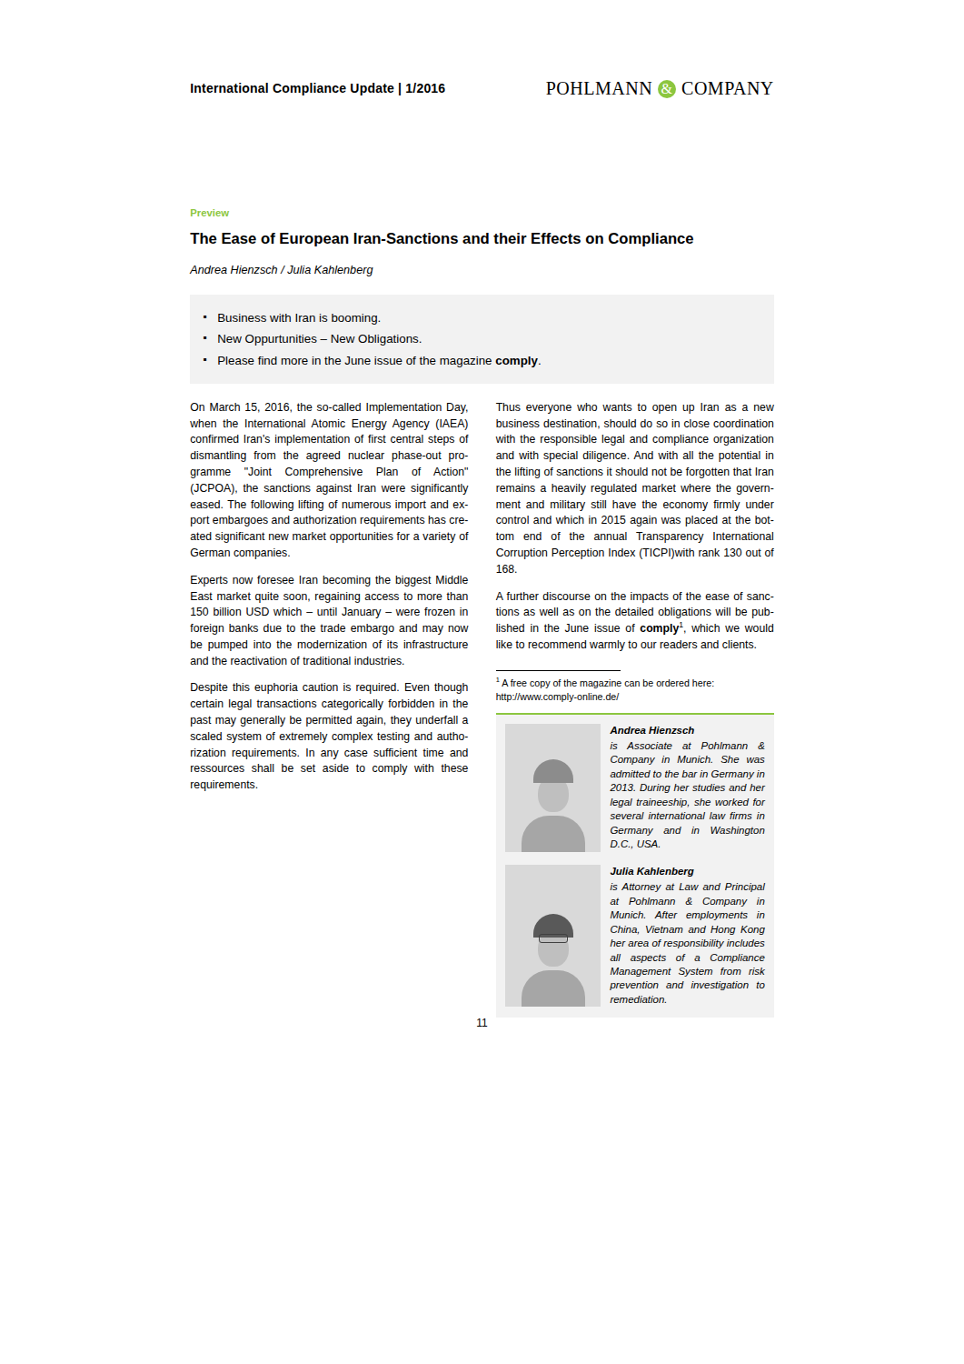International Compliance Update | 1/2016
POHLMANN & COMPANY
Preview
The Ease of European Iran-Sanctions and their Effects on Compliance
Andrea Hienzsch / Julia Kahlenberg
Business with Iran is booming.
New Oppurtunities – New Obligations.
Please find more in the June issue of the magazine comply.
On March 15, 2016, the so-called Implementation Day, when the International Atomic Energy Agency (IAEA) confirmed Iran's implementation of first central steps of dismantling from the agreed nuclear phase-out programme "Joint Comprehensive Plan of Action" (JCPOA), the sanctions against Iran were significantly eased. The following lifting of numerous import and export embargoes and authorization requirements has created significant new market opportunities for a variety of German companies.
Experts now foresee Iran becoming the biggest Middle East market quite soon, regaining access to more than 150 billion USD which – until January – were frozen in foreign banks due to the trade embargo and may now be pumped into the modernization of its infrastructure and the reactivation of traditional industries.
Despite this euphoria caution is required. Even though certain legal transactions categorically forbidden in the past may generally be permitted again, they underfall a scaled system of extremely complex testing and authorization requirements. In any case sufficient time and ressources shall be set aside to comply with these requirements.
Thus everyone who wants to open up Iran as a new business destination, should do so in close coordination with the responsible legal and compliance organization and with special diligence. And with all the potential in the lifting of sanctions it should not be forgotten that Iran remains a heavily regulated market where the government and military still have the economy firmly under control and which in 2015 again was placed at the bottom end of the annual Transparency International Corruption Perception Index (TICPI)with rank 130 out of 168.
A further discourse on the impacts of the ease of sanctions as well as on the detailed obligations will be published in the June issue of comply1, which we would like to recommend warmly to our readers and clients.
1 A free copy of the magazine can be ordered here: http://www.comply-online.de/
Andrea Hienzsch is Associate at Pohlmann & Company in Munich. She was admitted to the bar in Germany in 2013. During her studies and her legal traineeship, she worked for several international law firms in Germany and in Washington D.C., USA.
Julia Kahlenberg is Attorney at Law and Principal at Pohlmann & Company in Munich. After employments in China, Vietnam and Hong Kong her area of responsibility includes all aspects of a Compliance Management System from risk prevention and investigation to remediation.
11